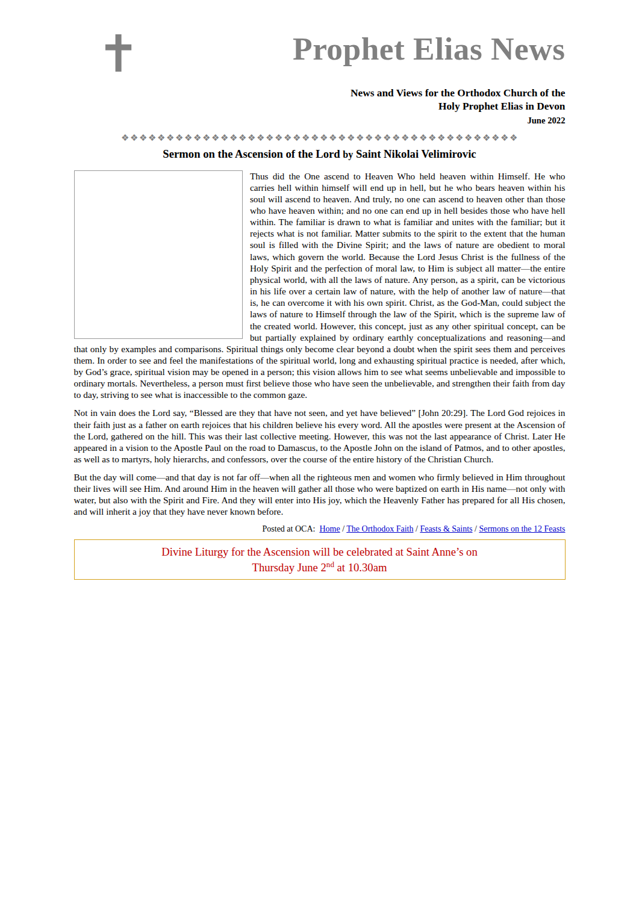✝
Prophet Elias News
News and Views for the Orthodox Church of the
Holy Prophet Elias in Devon
June 2022
❖❖❖❖❖❖❖❖❖❖❖❖❖❖❖❖❖❖❖❖❖❖❖❖❖❖❖❖❖❖❖❖❖❖❖❖❖❖❖❖❖❖❖❖
Sermon on the Ascension of the Lord by Saint Nikolai Velimirovic
Thus did the One ascend to Heaven Who held heaven within Himself. He who carries hell within himself will end up in hell, but he who bears heaven within his soul will ascend to heaven. And truly, no one can ascend to heaven other than those who have heaven within; and no one can end up in hell besides those who have hell within. The familiar is drawn to what is familiar and unites with the familiar; but it rejects what is not familiar. Matter submits to the spirit to the extent that the human soul is filled with the Divine Spirit; and the laws of nature are obedient to moral laws, which govern the world. Because the Lord Jesus Christ is the fullness of the Holy Spirit and the perfection of moral law, to Him is subject all matter—the entire physical world, with all the laws of nature. Any person, as a spirit, can be victorious in his life over a certain law of nature, with the help of another law of nature—that is, he can overcome it with his own spirit. Christ, as the God-Man, could subject the laws of nature to Himself through the law of the Spirit, which is the supreme law of the created world. However, this concept, just as any other spiritual concept, can be but partially explained by ordinary earthly conceptualizations and reasoning—and that only by examples and comparisons. Spiritual things only become clear beyond a doubt when the spirit sees them and perceives them. In order to see and feel the manifestations of the spiritual world, long and exhausting spiritual practice is needed, after which, by God’s grace, spiritual vision may be opened in a person; this vision allows him to see what seems unbelievable and impossible to ordinary mortals. Nevertheless, a person must first believe those who have seen the unbelievable, and strengthen their faith from day to day, striving to see what is inaccessible to the common gaze.
Not in vain does the Lord say, “Blessed are they that have not seen, and yet have believed” [John 20:29]. The Lord God rejoices in their faith just as a father on earth rejoices that his children believe his every word. All the apostles were present at the Ascension of the Lord, gathered on the hill. This was their last collective meeting. However, this was not the last appearance of Christ. Later He appeared in a vision to the Apostle Paul on the road to Damascus, to the Apostle John on the island of Patmos, and to other apostles, as well as to martyrs, holy hierarchs, and confessors, over the course of the entire history of the Christian Church.
But the day will come—and that day is not far off—when all the righteous men and women who firmly believed in Him throughout their lives will see Him. And around Him in the heaven will gather all those who were baptized on earth in His name—not only with water, but also with the Spirit and Fire. And they will enter into His joy, which the Heavenly Father has prepared for all His chosen, and will inherit a joy that they have never known before.
Posted at OCA: Home / The Orthodox Faith / Feasts & Saints / Sermons on the 12 Feasts
Divine Liturgy for the Ascension will be celebrated at Saint Anne’s on
Thursday June 2nd at 10.30am